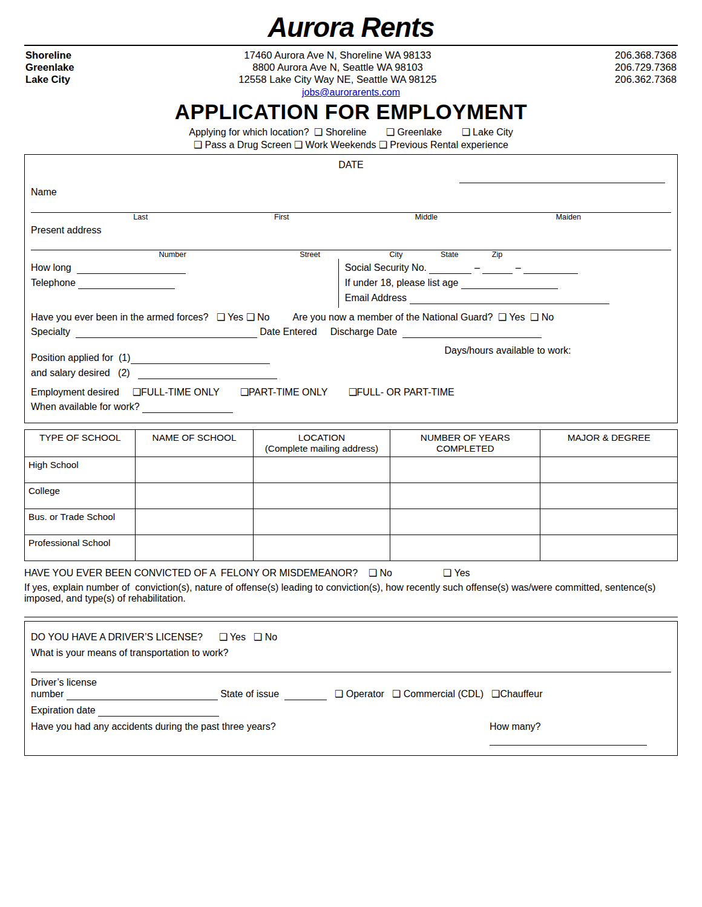Aurora Rents
| Shoreline | 17460 Aurora Ave N, Shoreline WA 98133 | 206.368.7368 |
| Greenlake | 8800 Aurora Ave N, Seattle WA 98103 | 206.729.7368 |
| Lake City | 12558 Lake City Way NE, Seattle WA 98125 | 206.362.7368 |
jobs@aurorarents.com
APPLICATION FOR EMPLOYMENT
Applying for which location? ❑ Shoreline ❑ Greenlake ❑ Lake City
❑ Pass a Drug Screen ❑ Work Weekends ❑ Previous Rental experience
DATE
Name
Last First Middle Maiden
Present address
Number Street City State Zip
How long
Telephone
Social Security No. – –
If under 18, please list age
Email Address
Have you ever been in the armed forces? ❑ Yes ❑ No Are you now a member of the National Guard? ❑ Yes ❑ No
Specialty Date Entered Discharge Date
Position applied for (1)
and salary desired (2)
Days/hours available to work:
Employment desired ❑FULL-TIME ONLY ❑PART-TIME ONLY ❑FULL- OR PART-TIME
When available for work?
| TYPE OF SCHOOL | NAME OF SCHOOL | LOCATION (Complete mailing address) | NUMBER OF YEARS COMPLETED | MAJOR & DEGREE |
| --- | --- | --- | --- | --- |
| High School | | | | |
| College | | | | |
| Bus. or Trade School | | | | |
| Professional School | | | | |
HAVE YOU EVER BEEN CONVICTED OF A FELONY OR MISDEMEANOR? ❑ No ❑ Yes
If yes, explain number of conviction(s), nature of offense(s) leading to conviction(s), how recently such offense(s) was/were committed, sentence(s) imposed, and type(s) of rehabilitation.
DO YOU HAVE A DRIVER’S LICENSE? ❑ Yes ❑ No
What is your means of transportation to work?
Driver’s license
number State of issue ❑ Operator ❑ Commercial (CDL) ❑Chauffeur
Expiration date
How many?
Have you had any accidents during the past three years?